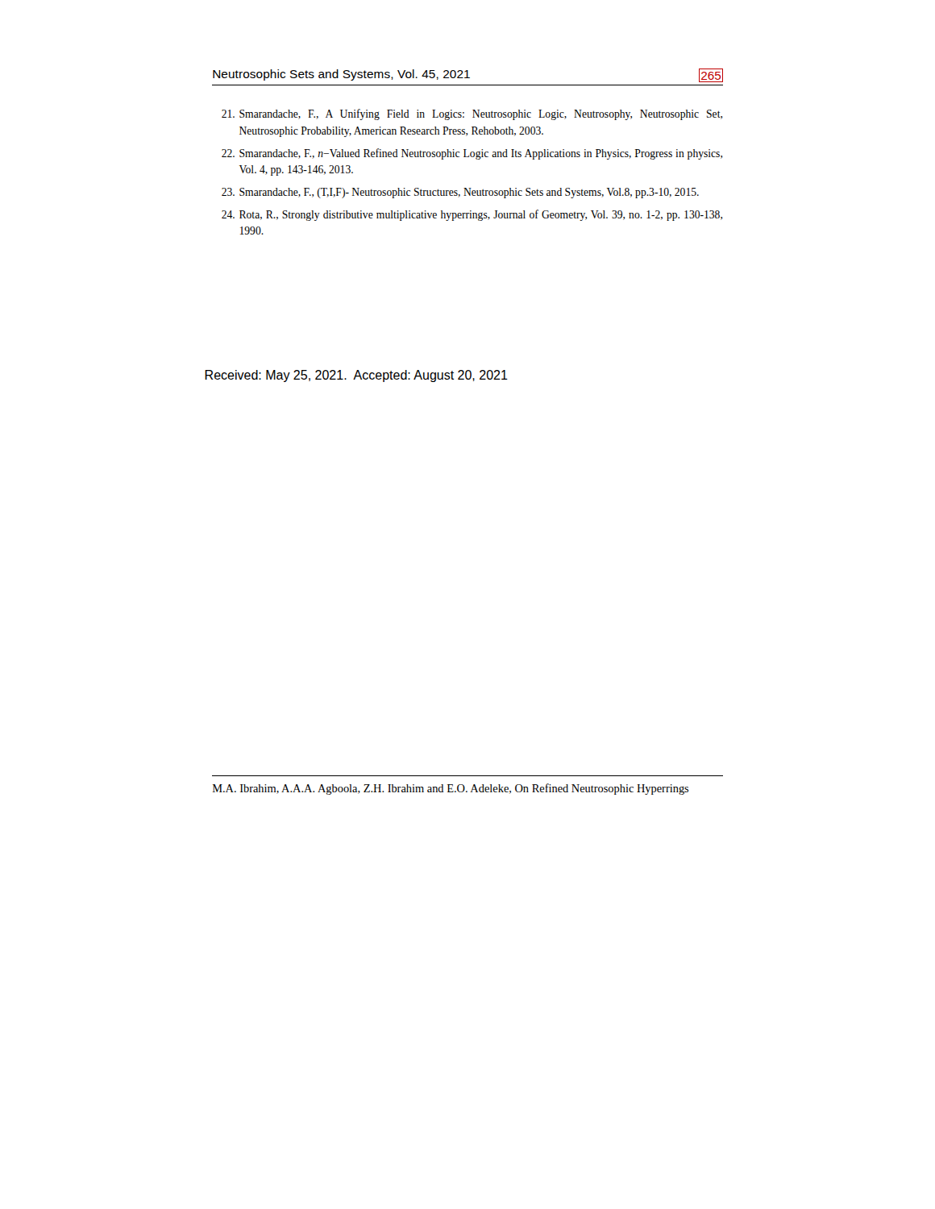Neutrosophic Sets and Systems, Vol. 45, 2021 265
Smarandache, F., A Unifying Field in Logics: Neutrosophic Logic, Neutrosophy, Neutrosophic Set, Neutrosophic Probability, American Research Press, Rehoboth, 2003.
Smarandache, F., n−Valued Refined Neutrosophic Logic and Its Applications in Physics, Progress in physics, Vol. 4, pp. 143-146, 2013.
Smarandache, F., (T,I,F)- Neutrosophic Structures, Neutrosophic Sets and Systems, Vol.8, pp.3-10, 2015.
Rota, R., Strongly distributive multiplicative hyperrings, Journal of Geometry, Vol. 39, no. 1-2, pp. 130-138, 1990.
Received: May 25, 2021. Accepted: August 20, 2021
M.A. Ibrahim, A.A.A. Agboola, Z.H. Ibrahim and E.O. Adeleke, On Refined Neutrosophic Hyperrings